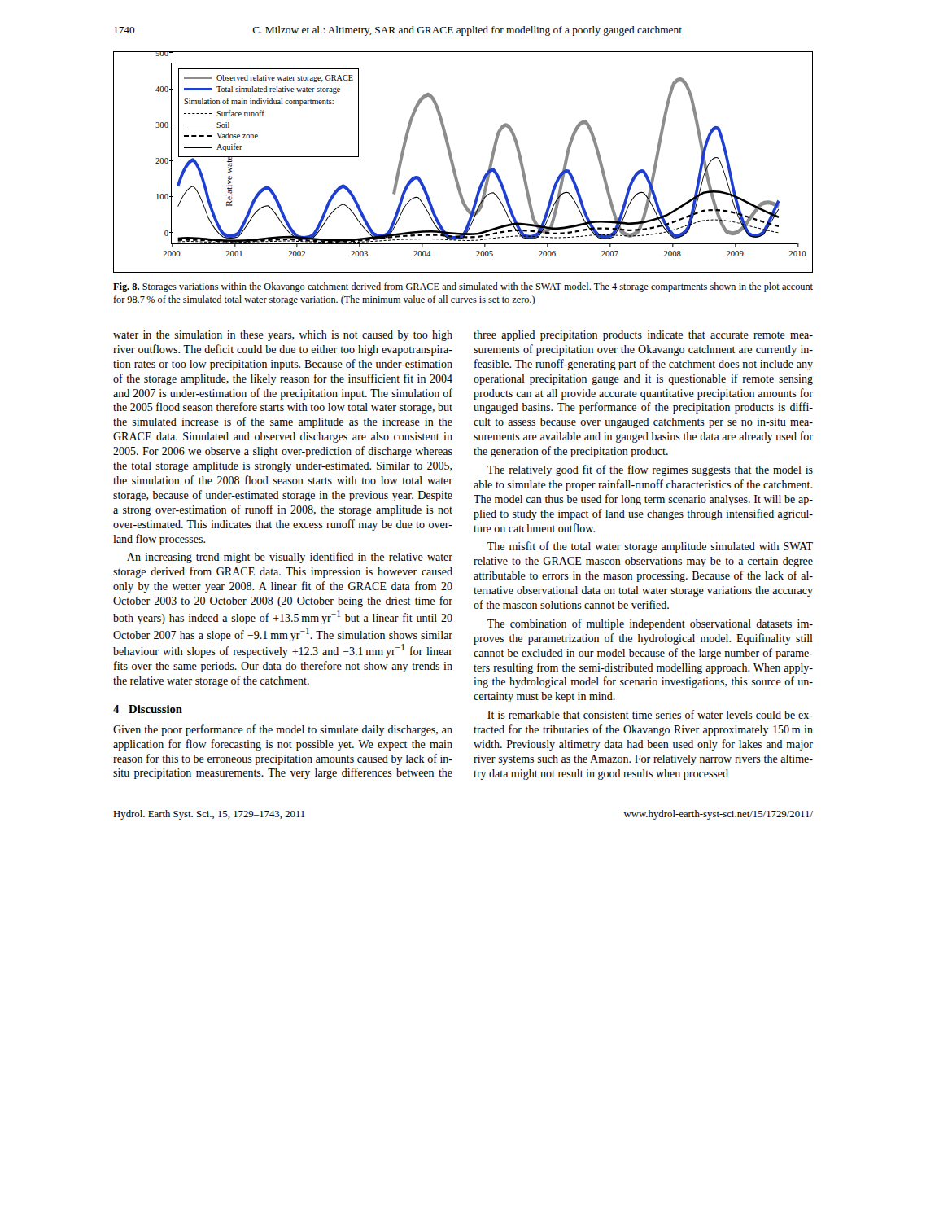1740
C. Milzow et al.: Altimetry, SAR and GRACE applied for modelling of a poorly gauged catchment
500
400
300
200
100
0
2000
2001
2002
2003
2004
2005
2006
2007
2008
2009
2010
Observed relative water storage, GRACE
Total simulated relative water storage
Simulation of main individual compartments:
Surface runoff
Soil
Vadose zone
Aquifer
Relative water storage [mm]
Fig. 8. Storages variations within the Okavango catchment derived from GRACE and simulated with the SWAT model. The 4 storage compartments shown in the plot account for 98.7 % of the simulated total water storage variation. (The minimum value of all curves is set to zero.)
water in the simulation in these years, which is not caused by too high river outflows. The deficit could be due to either too high evapotranspiration rates or too low precipitation inputs. Because of the under-estimation of the storage amplitude, the likely reason for the insufficient fit in 2004 and 2007 is under-estimation of the precipitation input. The simulation of the 2005 flood season therefore starts with too low total water storage, but the simulated increase is of the same amplitude as the increase in the GRACE data. Simulated and observed discharges are also consistent in 2005. For 2006 we observe a slight over-prediction of discharge whereas the total storage amplitude is strongly under-estimated. Similar to 2005, the simulation of the 2008 flood season starts with too low total water storage, because of under-estimated storage in the previous year. Despite a strong over-estimation of runoff in 2008, the storage amplitude is not over-estimated. This indicates that the excess runoff may be due to overland flow processes.
An increasing trend might be visually identified in the relative water storage derived from GRACE data. This impression is however caused only by the wetter year 2008. A linear fit of the GRACE data from 20 October 2003 to 20 October 2008 (20 October being the driest time for both years) has indeed a slope of +13.5 mm yr−1 but a linear fit until 20 October 2007 has a slope of −9.1 mm yr−1. The simulation shows similar behaviour with slopes of respectively +12.3 and −3.1 mm yr−1 for linear fits over the same periods. Our data do therefore not show any trends in the relative water storage of the catchment.
4 Discussion
Given the poor performance of the model to simulate daily discharges, an application for flow forecasting is not possible yet. We expect the main reason for this to be erroneous precipitation amounts caused by lack of in-situ precipitation measurements. The very large differences between the three applied precipitation products indicate that accurate remote measurements of precipitation over the Okavango catchment are currently infeasible. The runoff-generating part of the catchment does not include any operational precipitation gauge and it is questionable if remote sensing products can at all provide accurate quantitative precipitation amounts for ungauged basins. The performance of the precipitation products is difficult to assess because over ungauged catchments per se no in-situ measurements are available and in gauged basins the data are already used for the generation of the precipitation product.
The relatively good fit of the flow regimes suggests that the model is able to simulate the proper rainfall-runoff characteristics of the catchment. The model can thus be used for long term scenario analyses. It will be applied to study the impact of land use changes through intensified agriculture on catchment outflow.
The misfit of the total water storage amplitude simulated with SWAT relative to the GRACE mascon observations may be to a certain degree attributable to errors in the mason processing. Because of the lack of alternative observational data on total water storage variations the accuracy of the mascon solutions cannot be verified.
The combination of multiple independent observational datasets improves the parametrization of the hydrological model. Equifinality still cannot be excluded in our model because of the large number of parameters resulting from the semi-distributed modelling approach. When applying the hydrological model for scenario investigations, this source of uncertainty must be kept in mind.
It is remarkable that consistent time series of water levels could be extracted for the tributaries of the Okavango River approximately 150 m in width. Previously altimetry data had been used only for lakes and major river systems such as the Amazon. For relatively narrow rivers the altimetry data might not result in good results when processed
Hydrol. Earth Syst. Sci., 15, 1729–1743, 2011
www.hydrol-earth-syst-sci.net/15/1729/2011/